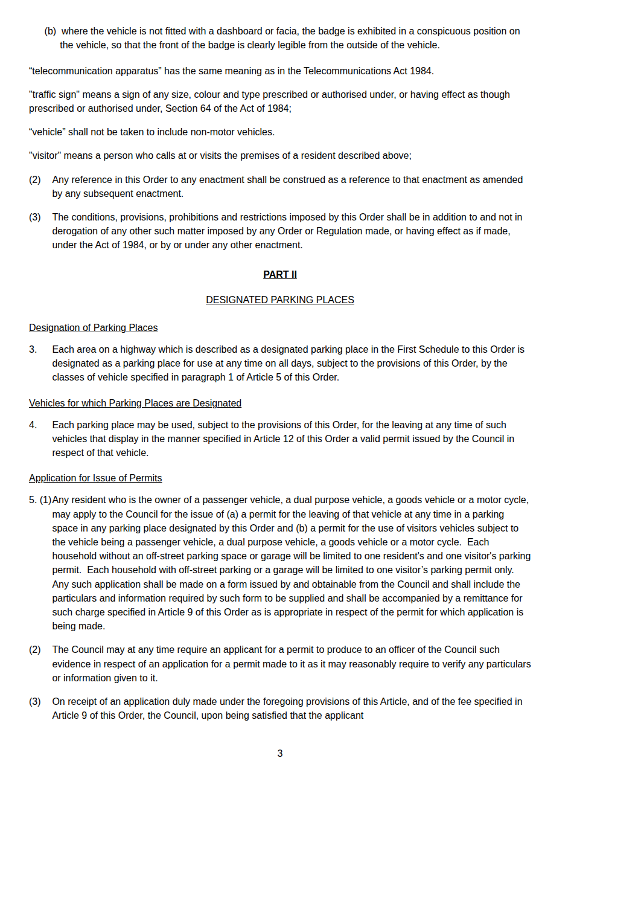(b) where the vehicle is not fitted with a dashboard or facia, the badge is exhibited in a conspicuous position on the vehicle, so that the front of the badge is clearly legible from the outside of the vehicle.
“telecommunication apparatus” has the same meaning as in the Telecommunications Act 1984.
"traffic sign" means a sign of any size, colour and type prescribed or authorised under, or having effect as though prescribed or authorised under, Section 64 of the Act of 1984;
“vehicle” shall not be taken to include non-motor vehicles.
"visitor" means a person who calls at or visits the premises of a resident described above;
(2) Any reference in this Order to any enactment shall be construed as a reference to that enactment as amended by any subsequent enactment.
(3) The conditions, provisions, prohibitions and restrictions imposed by this Order shall be in addition to and not in derogation of any other such matter imposed by any Order or Regulation made, or having effect as if made, under the Act of 1984, or by or under any other enactment.
PART II
DESIGNATED PARKING PLACES
Designation of Parking Places
3. Each area on a highway which is described as a designated parking place in the First Schedule to this Order is designated as a parking place for use at any time on all days, subject to the provisions of this Order, by the classes of vehicle specified in paragraph 1 of Article 5 of this Order.
Vehicles for which Parking Places are Designated
4. Each parking place may be used, subject to the provisions of this Order, for the leaving at any time of such vehicles that display in the manner specified in Article 12 of this Order a valid permit issued by the Council in respect of that vehicle.
Application for Issue of Permits
5. (1) Any resident who is the owner of a passenger vehicle, a dual purpose vehicle, a goods vehicle or a motor cycle, may apply to the Council for the issue of (a) a permit for the leaving of that vehicle at any time in a parking space in any parking place designated by this Order and (b) a permit for the use of visitors vehicles subject to the vehicle being a passenger vehicle, a dual purpose vehicle, a goods vehicle or a motor cycle. Each household without an off-street parking space or garage will be limited to one resident's and one visitor's parking permit. Each household with off-street parking or a garage will be limited to one visitor’s parking permit only. Any such application shall be made on a form issued by and obtainable from the Council and shall include the particulars and information required by such form to be supplied and shall be accompanied by a remittance for such charge specified in Article 9 of this Order as is appropriate in respect of the permit for which application is being made.
(2) The Council may at any time require an applicant for a permit to produce to an officer of the Council such evidence in respect of an application for a permit made to it as it may reasonably require to verify any particulars or information given to it.
(3) On receipt of an application duly made under the foregoing provisions of this Article, and of the fee specified in Article 9 of this Order, the Council, upon being satisfied that the applicant
3